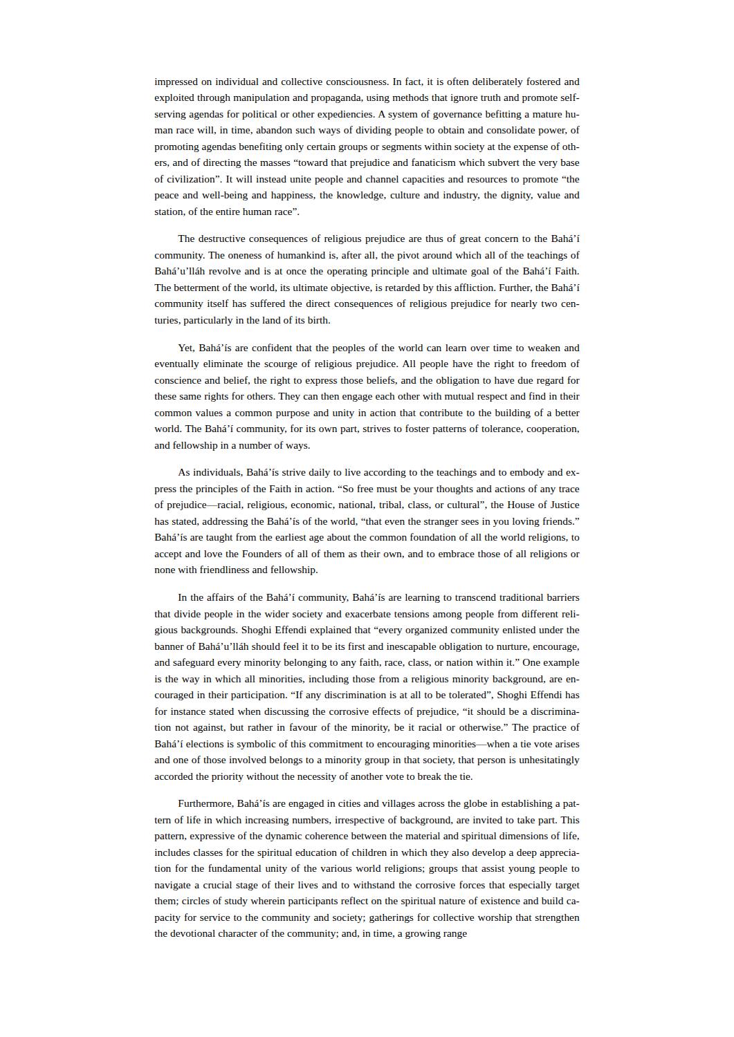impressed on individual and collective consciousness. In fact, it is often deliberately fostered and exploited through manipulation and propaganda, using methods that ignore truth and promote self-serving agendas for political or other expediencies. A system of governance befitting a mature human race will, in time, abandon such ways of dividing people to obtain and consolidate power, of promoting agendas benefiting only certain groups or segments within society at the expense of others, and of directing the masses “toward that prejudice and fanaticism which subvert the very base of civilization”. It will instead unite people and channel capacities and resources to promote “the peace and well-being and happiness, the knowledge, culture and industry, the dignity, value and station, of the entire human race”.
The destructive consequences of religious prejudice are thus of great concern to the Bahá’í community. The oneness of humankind is, after all, the pivot around which all of the teachings of Bahá’u’lláh revolve and is at once the operating principle and ultimate goal of the Bahá’í Faith. The betterment of the world, its ultimate objective, is retarded by this affliction. Further, the Bahá’í community itself has suffered the direct consequences of religious prejudice for nearly two centuries, particularly in the land of its birth.
Yet, Bahá’ís are confident that the peoples of the world can learn over time to weaken and eventually eliminate the scourge of religious prejudice. All people have the right to freedom of conscience and belief, the right to express those beliefs, and the obligation to have due regard for these same rights for others. They can then engage each other with mutual respect and find in their common values a common purpose and unity in action that contribute to the building of a better world. The Bahá’í community, for its own part, strives to foster patterns of tolerance, cooperation, and fellowship in a number of ways.
As individuals, Bahá’ís strive daily to live according to the teachings and to embody and express the principles of the Faith in action. “So free must be your thoughts and actions of any trace of prejudice—racial, religious, economic, national, tribal, class, or cultural”, the House of Justice has stated, addressing the Bahá’ís of the world, “that even the stranger sees in you loving friends.” Bahá’ís are taught from the earliest age about the common foundation of all the world religions, to accept and love the Founders of all of them as their own, and to embrace those of all religions or none with friendliness and fellowship.
In the affairs of the Bahá’í community, Bahá’ís are learning to transcend traditional barriers that divide people in the wider society and exacerbate tensions among people from different religious backgrounds. Shoghi Effendi explained that “every organized community enlisted under the banner of Bahá’u’lláh should feel it to be its first and inescapable obligation to nurture, encourage, and safeguard every minority belonging to any faith, race, class, or nation within it.” One example is the way in which all minorities, including those from a religious minority background, are encouraged in their participation. “If any discrimination is at all to be tolerated”, Shoghi Effendi has for instance stated when discussing the corrosive effects of prejudice, “it should be a discrimination not against, but rather in favour of the minority, be it racial or otherwise.” The practice of Bahá’í elections is symbolic of this commitment to encouraging minorities—when a tie vote arises and one of those involved belongs to a minority group in that society, that person is unhesitatingly accorded the priority without the necessity of another vote to break the tie.
Furthermore, Bahá’ís are engaged in cities and villages across the globe in establishing a pattern of life in which increasing numbers, irrespective of background, are invited to take part. This pattern, expressive of the dynamic coherence between the material and spiritual dimensions of life, includes classes for the spiritual education of children in which they also develop a deep appreciation for the fundamental unity of the various world religions; groups that assist young people to navigate a crucial stage of their lives and to withstand the corrosive forces that especially target them; circles of study wherein participants reflect on the spiritual nature of existence and build capacity for service to the community and society; gatherings for collective worship that strengthen the devotional character of the community; and, in time, a growing range